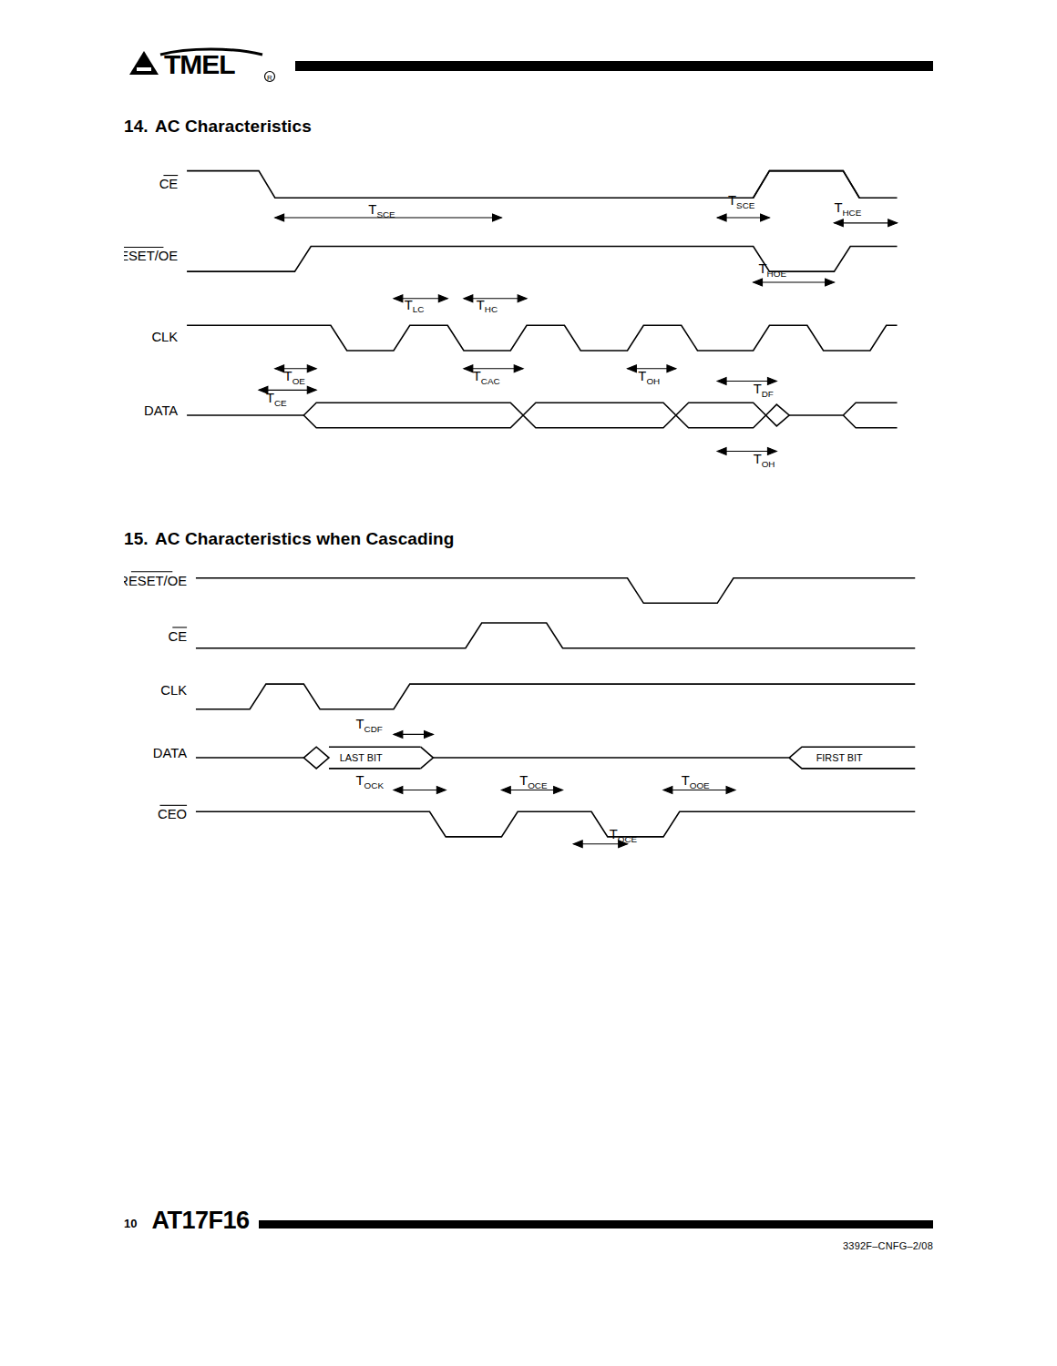TMEL R
14. AC Characteristics
CE RESET/OE CLK DATA TSCE TSCE THCE THOE TLC THC TOE TCE TCAC TOH TDF TOH
15. AC Characteristics when Cascading
RESET/OE CE CLK DATA CEO LAST BIT FIRST BIT TCDF TOCK TOCE TOOE TOCE
10
AT17F16
3392F–CNFG–2/08